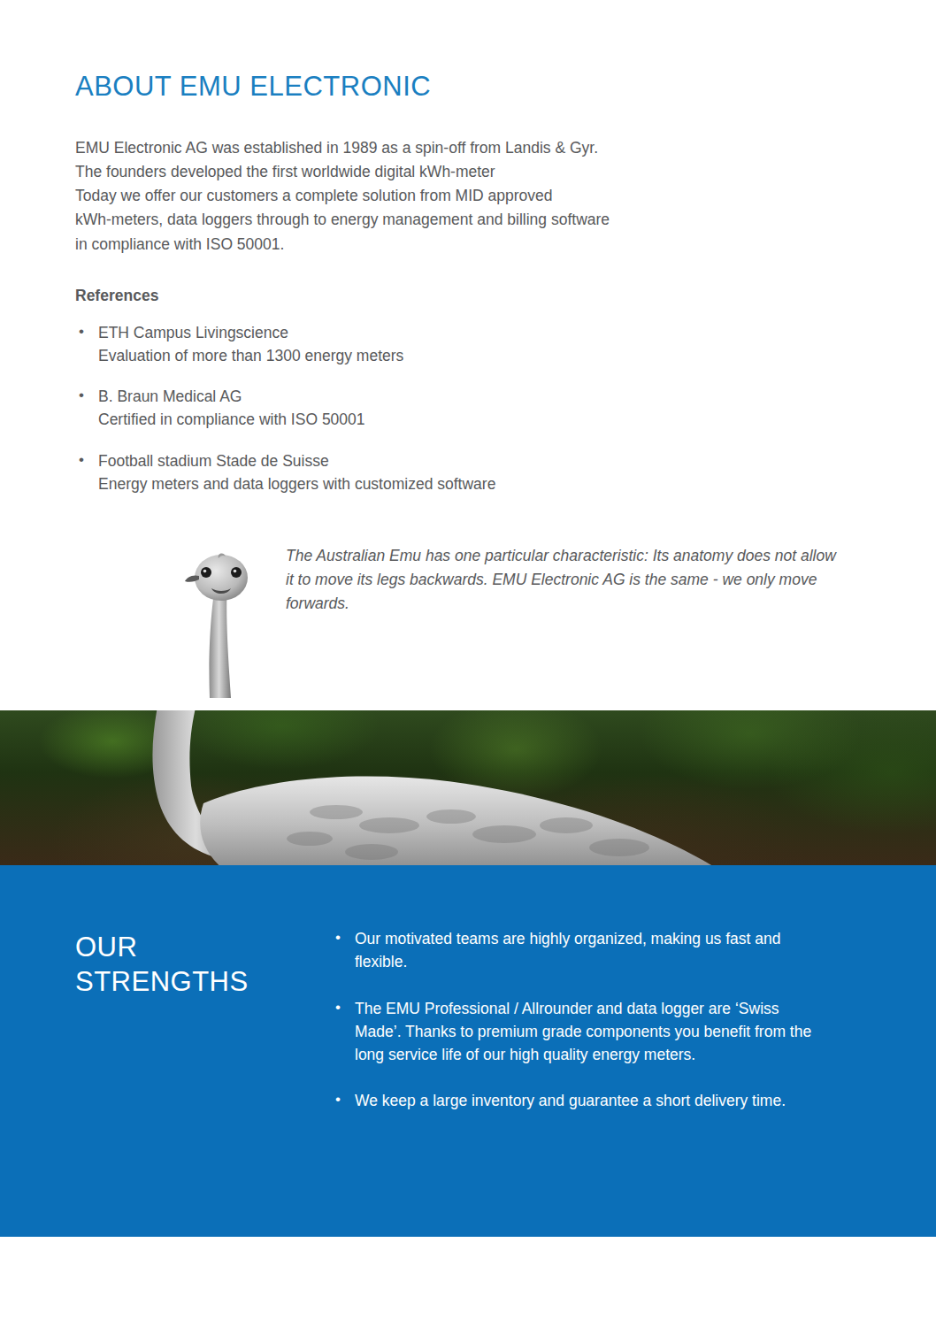ABOUT EMU ELECTRONIC
EMU Electronic AG was established in 1989 as a spin-off from Landis & Gyr.
The founders developed the first worldwide digital kWh-meter
Today we offer our customers a complete solution from MID approved
kWh-meters, data loggers through to energy management and billing software
in compliance with ISO 50001.
References
ETH Campus Livingscience
Evaluation of more than 1300 energy meters
B. Braun Medical AG
Certified in compliance with ISO 50001
Football stadium Stade de Suisse
Energy meters and data loggers with customized software
The Australian Emu has one particular characteristic: Its anatomy does not allow it to move its legs backwards. EMU Electronic AG is the same - we only move forwards.
OUR
STRENGTHS
Our motivated teams are highly organized, making us fast and flexible.
The EMU Professional / Allrounder and data logger are ‘Swiss Made’. Thanks to premium grade components you benefit from the long service life of our high quality energy meters.
We keep a large inventory and guarantee a short delivery time.